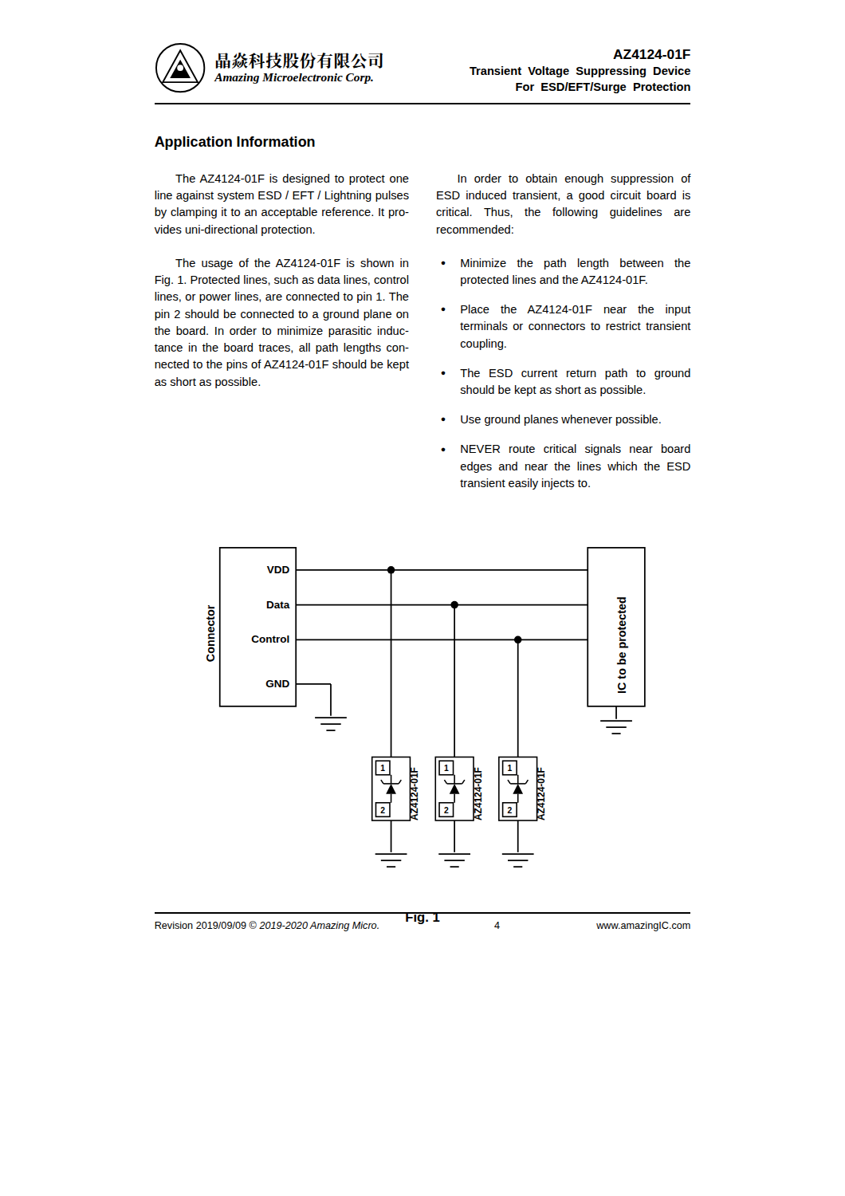晶焱科技股份有限公司
Amazing Microelectronic Corp.
AZ4124-01F
Transient Voltage Suppressing Device
For ESD/EFT/Surge Protection
Application Information
The AZ4124-01F is designed to protect one line against system ESD / EFT / Lightning pulses by clamping it to an acceptable reference. It provides uni-directional protection.
The usage of the AZ4124-01F is shown in Fig. 1. Protected lines, such as data lines, control lines, or power lines, are connected to pin 1. The pin 2 should be connected to a ground plane on the board. In order to minimize parasitic inductance in the board traces, all path lengths connected to the pins of AZ4124-01F should be kept as short as possible.
In order to obtain enough suppression of ESD induced transient, a good circuit board is critical. Thus, the following guidelines are recommended:
Minimize the path length between the protected lines and the AZ4124-01F.
Place the AZ4124-01F near the input terminals or connectors to restrict transient coupling.
The ESD current return path to ground should be kept as short as possible.
Use ground planes whenever possible.
NEVER route critical signals near board edges and near the lines which the ESD transient easily injects to.
VDD Data Control GND Connector IC to be protected AZ4124-01F AZ4124-01F AZ4124-01F 1 2 1 2 1 2
Fig. 1
Revision 2019/09/09 © 2019-2020 Amazing Micro.
4
www.amazingIC.com